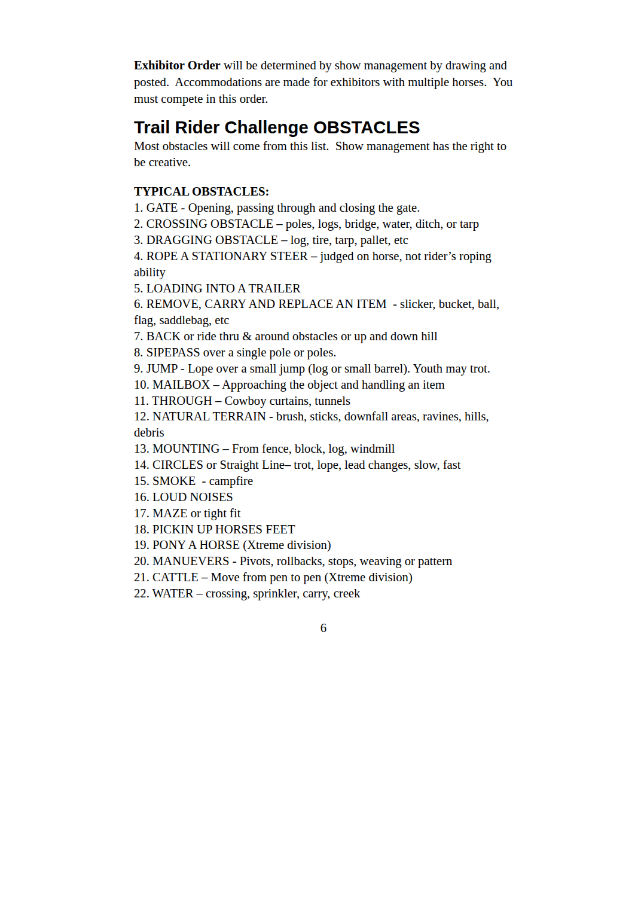Exhibitor Order will be determined by show management by drawing and posted. Accommodations are made for exhibitors with multiple horses. You must compete in this order.
Trail Rider Challenge OBSTACLES
Most obstacles will come from this list. Show management has the right to be creative.
TYPICAL OBSTACLES:
1. GATE - Opening, passing through and closing the gate.
2. CROSSING OBSTACLE – poles, logs, bridge, water, ditch, or tarp
3. DRAGGING OBSTACLE – log, tire, tarp, pallet, etc
4. ROPE A STATIONARY STEER – judged on horse, not rider’s roping ability
5. LOADING INTO A TRAILER
6. REMOVE, CARRY AND REPLACE AN ITEM - slicker, bucket, ball, flag, saddlebag, etc
7. BACK or ride thru & around obstacles or up and down hill
8. SIPEPASS over a single pole or poles.
9. JUMP - Lope over a small jump (log or small barrel). Youth may trot.
10. MAILBOX – Approaching the object and handling an item
11. THROUGH – Cowboy curtains, tunnels
12. NATURAL TERRAIN - brush, sticks, downfall areas, ravines, hills, debris
13. MOUNTING – From fence, block, log, windmill
14. CIRCLES or Straight Line– trot, lope, lead changes, slow, fast
15. SMOKE - campfire
16. LOUD NOISES
17. MAZE or tight fit
18. PICKIN UP HORSES FEET
19. PONY A HORSE (Xtreme division)
20. MANUEVERS - Pivots, rollbacks, stops, weaving or pattern
21. CATTLE – Move from pen to pen (Xtreme division)
22. WATER – crossing, sprinkler, carry, creek
6